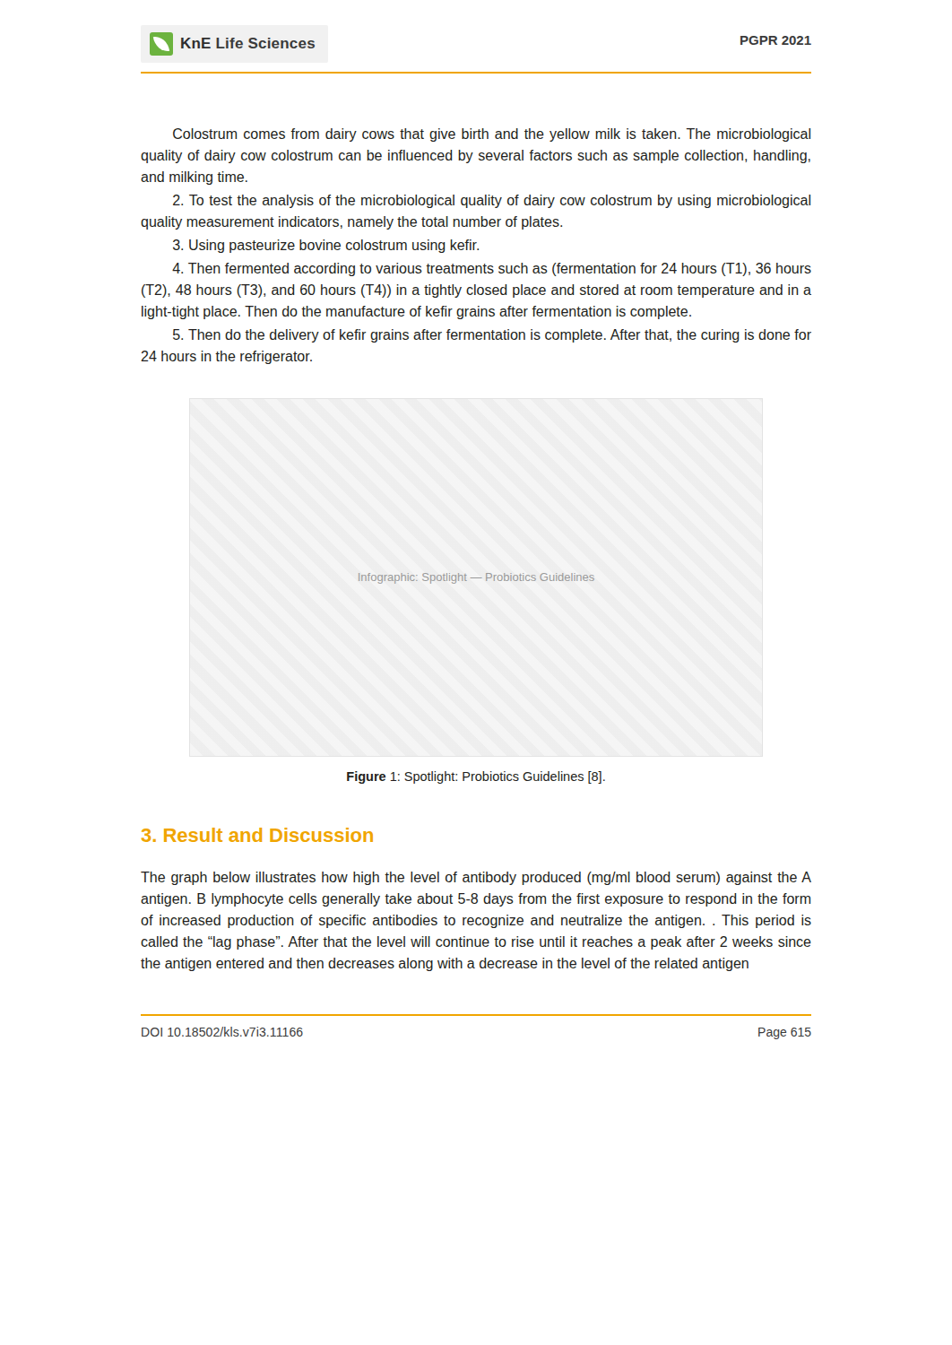KnE Life Sciences
PGPR 2021
Colostrum comes from dairy cows that give birth and the yellow milk is taken. The microbiological quality of dairy cow colostrum can be influenced by several factors such as sample collection, handling, and milking time.
2. To test the analysis of the microbiological quality of dairy cow colostrum by using microbiological quality measurement indicators, namely the total number of plates.
3. Using pasteurize bovine colostrum using kefir.
4. Then fermented according to various treatments such as (fermentation for 24 hours (T1), 36 hours (T2), 48 hours (T3), and 60 hours (T4)) in a tightly closed place and stored at room temperature and in a light-tight place. Then do the manufacture of kefir grains after fermentation is complete.
5. Then do the delivery of kefir grains after fermentation is complete. After that, the curing is done for 24 hours in the refrigerator.
Infographic: Spotlight — Probiotics Guidelines
Figure 1: Spotlight: Probiotics Guidelines [8].
3. Result and Discussion
The graph below illustrates how high the level of antibody produced (mg/ml blood serum) against the A antigen. B lymphocyte cells generally take about 5-8 days from the first exposure to respond in the form of increased production of specific antibodies to recognize and neutralize the antigen. . This period is called the “lag phase”. After that the level will continue to rise until it reaches a peak after 2 weeks since the antigen entered and then decreases along with a decrease in the level of the related antigen
DOI 10.18502/kls.v7i3.11166 Page 615